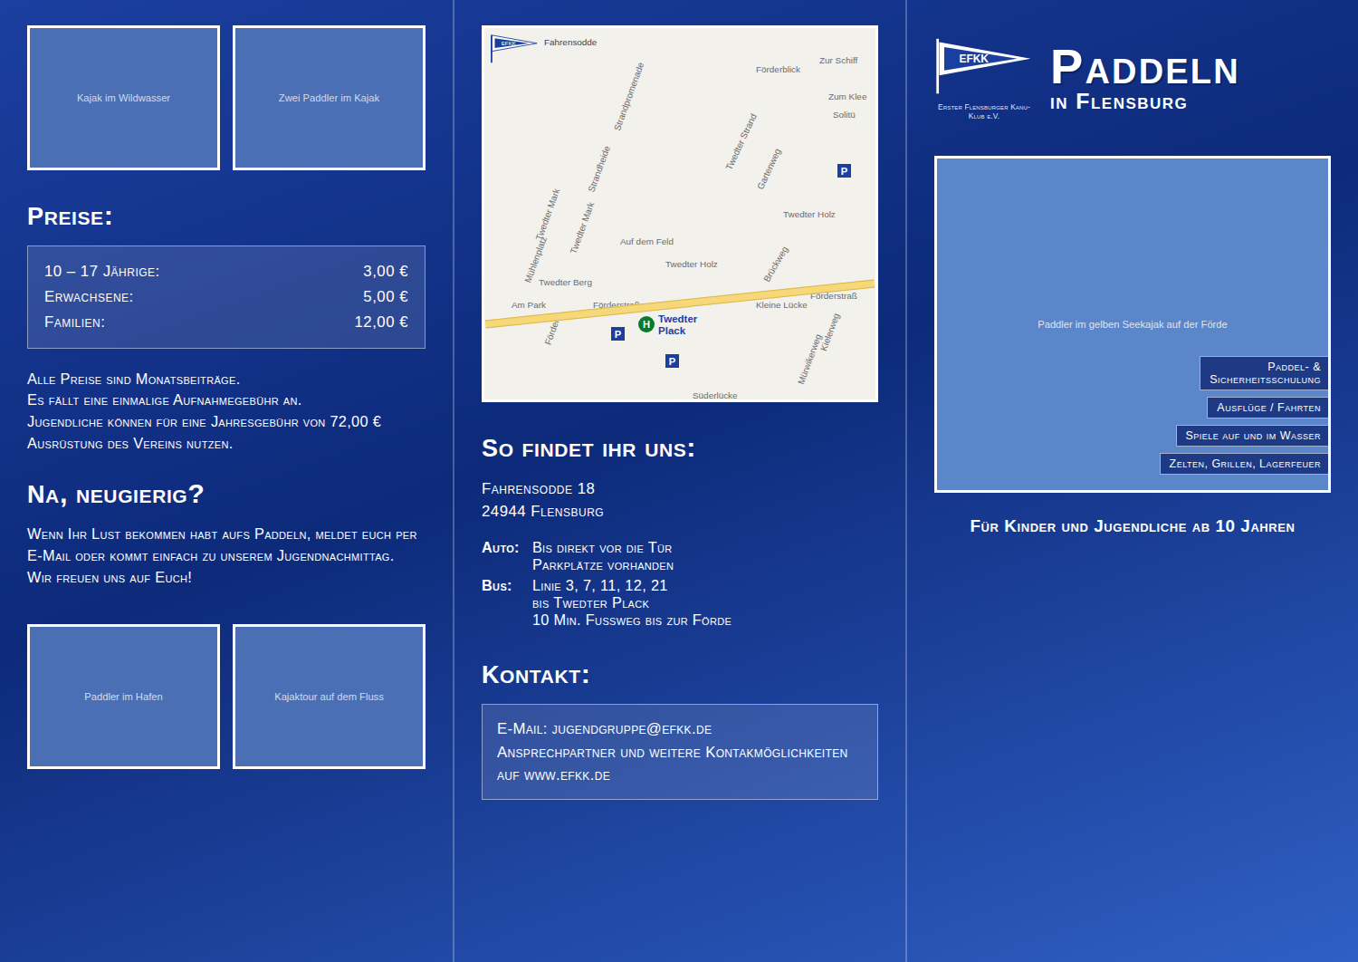Kajak im Wildwasser
Zwei Paddler im Kajak
Preise:
| 10 – 17 Jährige: | 3,00 € |
| Erwachsene: | 5,00 € |
| Familien: | 12,00 € |
Alle Preise sind Monatsbeiträge.
Es fällt eine einmalige Aufnahmegebühr an.
Jugendliche können für eine Jahresgebühr von 72,00 € Ausrüstung des Vereins nutzen.
Na, neugierig?
Wenn Ihr Lust bekommen habt aufs Paddeln, meldet euch per E-Mail oder kommt einfach zu unserem Jugendnachmittag.
Wir freuen uns auf Euch!
Paddler im Hafen
Kajaktour auf dem Fluss
EFKK Fahrensodde Strandpromenade Strandheide Twedter Mark Twedter Mark Mühlenplatz Auf dem Feld Twedter Berg Twedter Holz Am Park Twedter Strand Gartenweg Förderblick Zur Schiff Zum Klee Solitü Twedter Holz Brückweg Kleine Lücke Kielerweg Mürwikerweg Süderlücke Morrensberg Ferninie Förder Förderstraße Förderstraß
H
Twedter
Plack
P
P
P
So findet Ihr uns:
Fahrensodde 18
24944 Flensburg
Auto:
Bis direkt vor die Tür
Parkplätze vorhanden
Bus:
Linie 3, 7, 11, 12, 21
bis Twedter Plack
10 Min. Fussweg bis zur Förde
Kontakt:
E-Mail: jugendgruppe@efkk.de
Ansprechpartner und weitere Kontakmöglichkeiten auf www.efkk.de
EFKK
Erster Flensburger Kanu-Klub e.V.
Paddeln in Flensburg
Paddler im gelben Seekajak auf der Förde
Paddel- &
Sicherheitsschulung
Ausflüge / Fahrten
Spiele auf und im Wasser
Zelten, Grillen, Lagerfeuer
Für Kinder und Jugendliche ab 10 Jahren